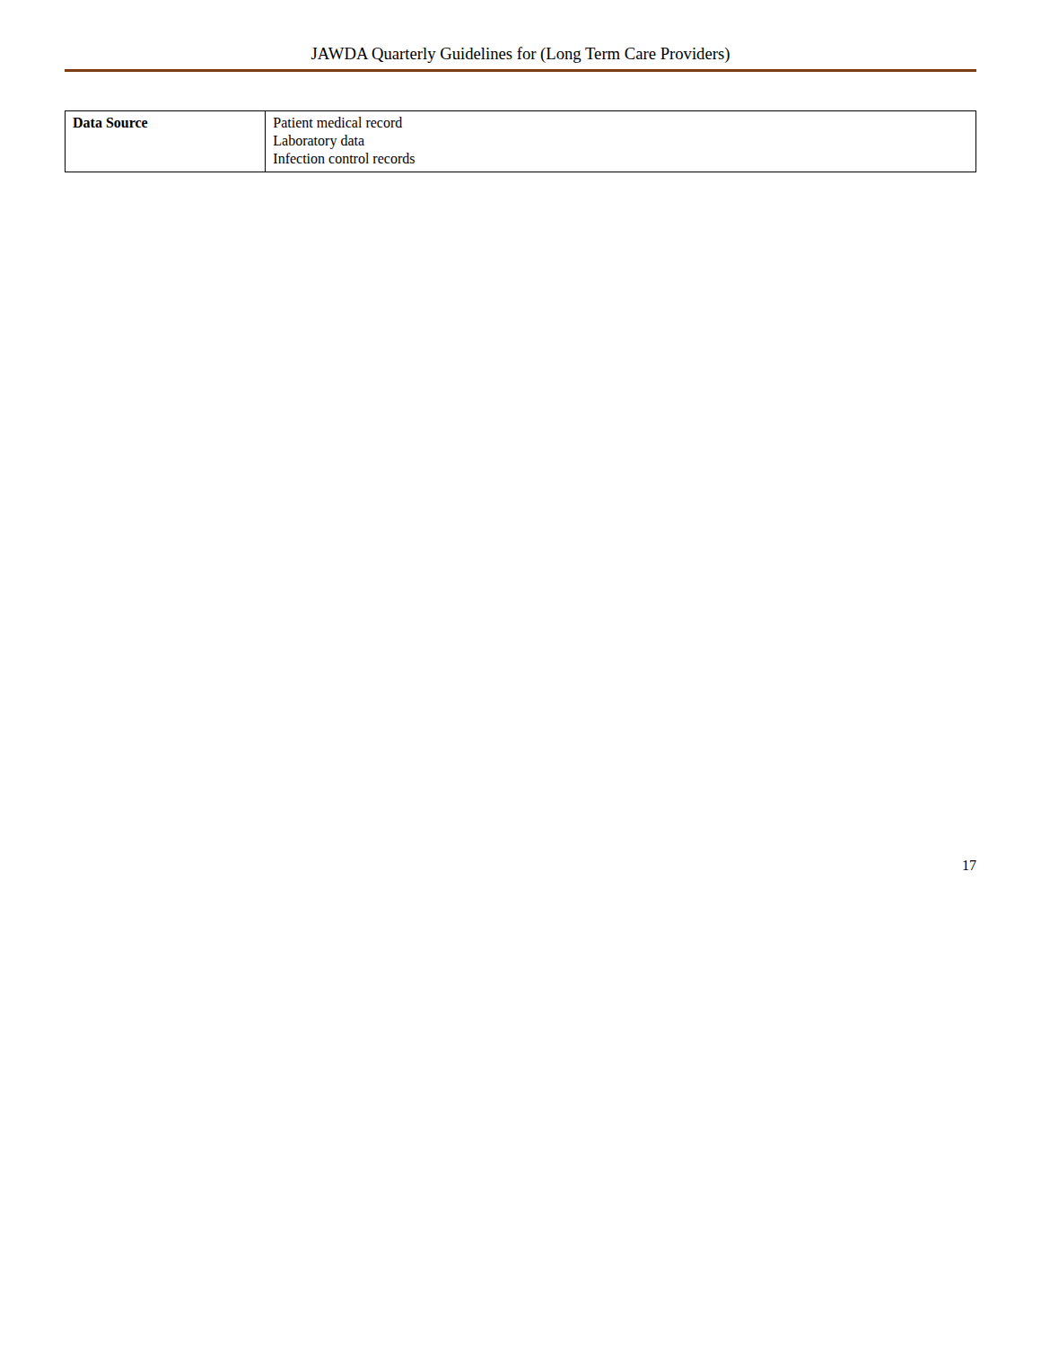JAWDA Quarterly Guidelines for (Long Term Care Providers)
| Data Source | Patient medical record Laboratory data Infection control records |
17